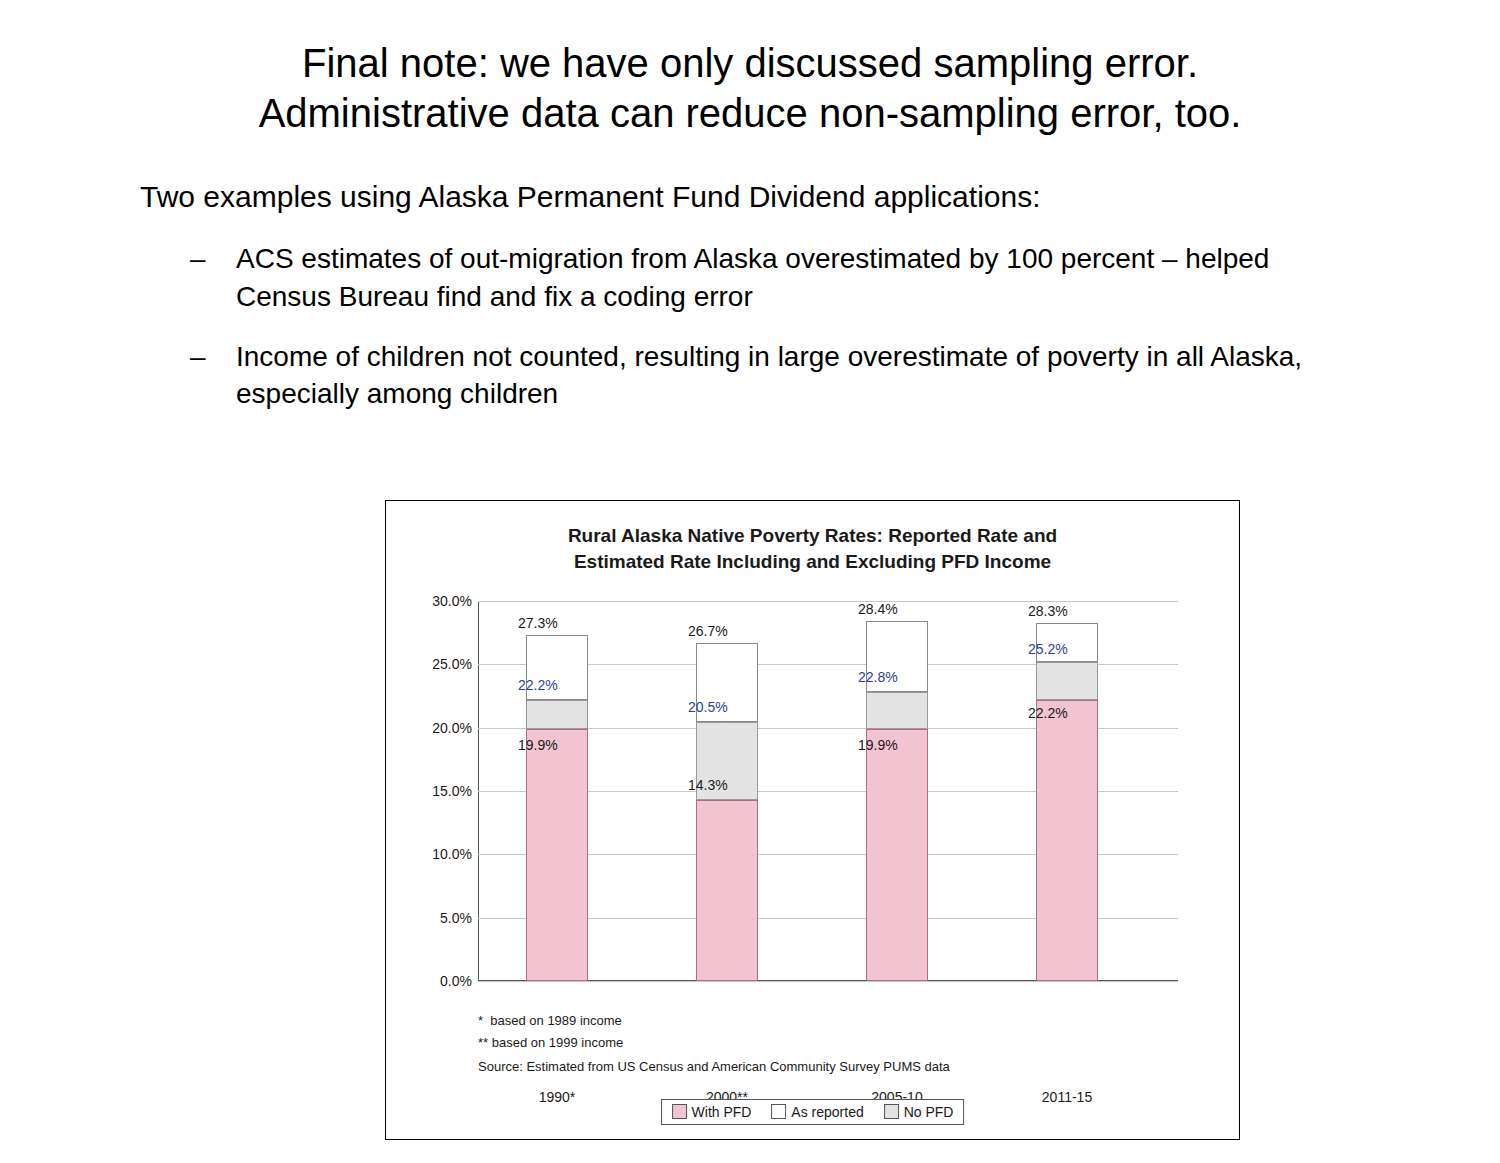Final note: we have only discussed sampling error.
Administrative data can reduce non-sampling error, too.
Two examples using Alaska Permanent Fund Dividend applications:
ACS estimates of out-migration from Alaska overestimated by 100 percent – helped Census Bureau find and fix a coding error
Income of children not counted, resulting in large overestimate of poverty in all Alaska, especially among children
Rural Alaska Native Poverty Rates: Reported Rate and
Estimated Rate Including and Excluding PFD Income
30.0%
25.0%
20.0%
15.0%
10.0%
5.0%
0.0%
27.3%
22.2%
19.9%
26.7%
20.5%
14.3%
28.4%
22.8%
19.9%
28.3%
25.2%
22.2%
1990*
2000**
2005-10
2011-15
* based on 1989 income
** based on 1999 income
Source: Estimated from US Census and American Community Survey PUMS data
With PFD As reported No PFD